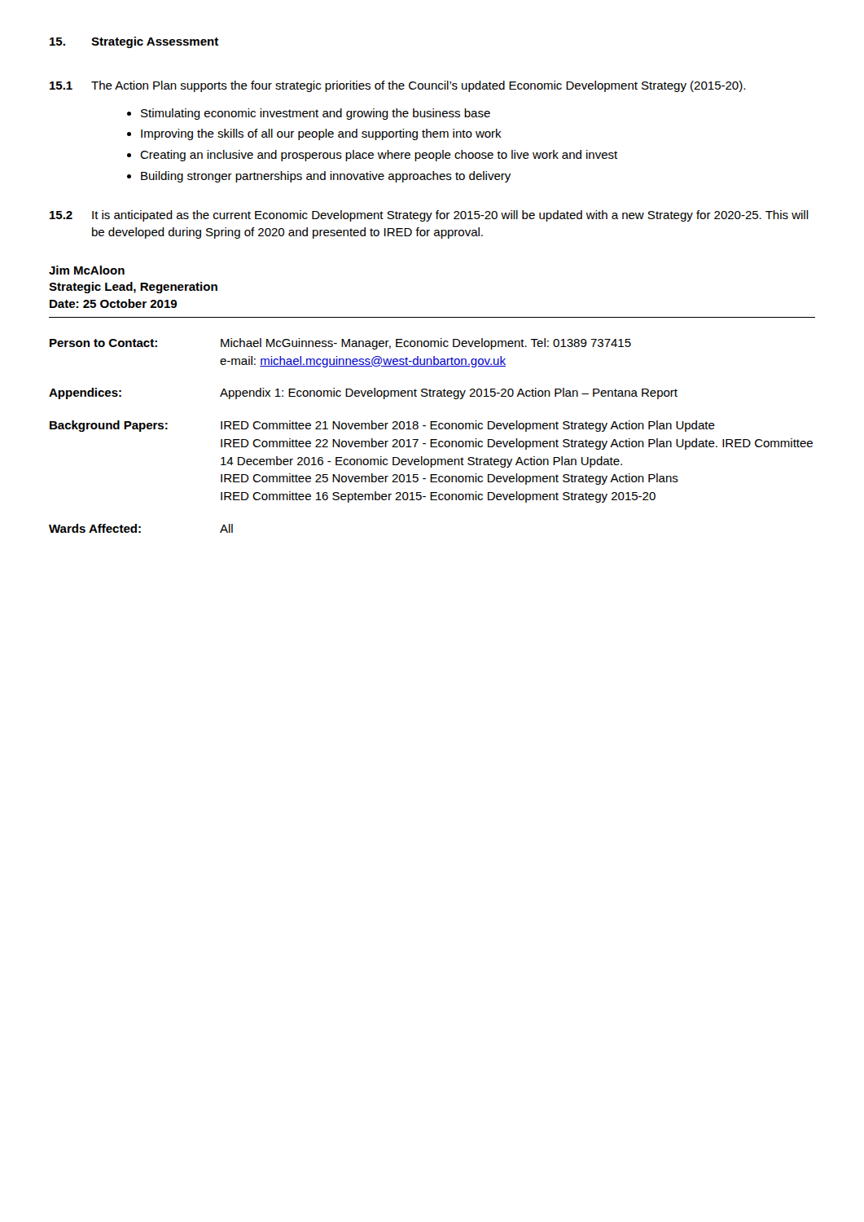15.
Strategic Assessment
15.1
The Action Plan supports the four strategic priorities of the Council’s updated Economic Development Strategy (2015-20).
Stimulating economic investment and growing the business base
Improving the skills of all our people and supporting them into work
Creating an inclusive and prosperous place where people choose to live work and invest
Building stronger partnerships and innovative approaches to delivery
15.2
It is anticipated as the current Economic Development Strategy for 2015-20 will be updated with a new Strategy for 2020-25. This will be developed during Spring of 2020 and presented to IRED for approval.
Jim McAloon
Strategic Lead, Regeneration
Date: 25 October 2019
| Person to Contact: | Michael McGuinness- Manager, Economic Development. Tel: 01389 737415 e-mail: michael.mcguinness@west-dunbarton.gov.uk |
| Appendices: | Appendix 1: Economic Development Strategy 2015-20 Action Plan – Pentana Report |
| Background Papers: | IRED Committee 21 November 2018 - Economic Development Strategy Action Plan Update IRED Committee 22 November 2017 - Economic Development Strategy Action Plan Update. IRED Committee 14 December 2016 - Economic Development Strategy Action Plan Update. IRED Committee 25 November 2015 - Economic Development Strategy Action Plans IRED Committee 16 September 2015- Economic Development Strategy 2015-20 |
| Wards Affected: | All |